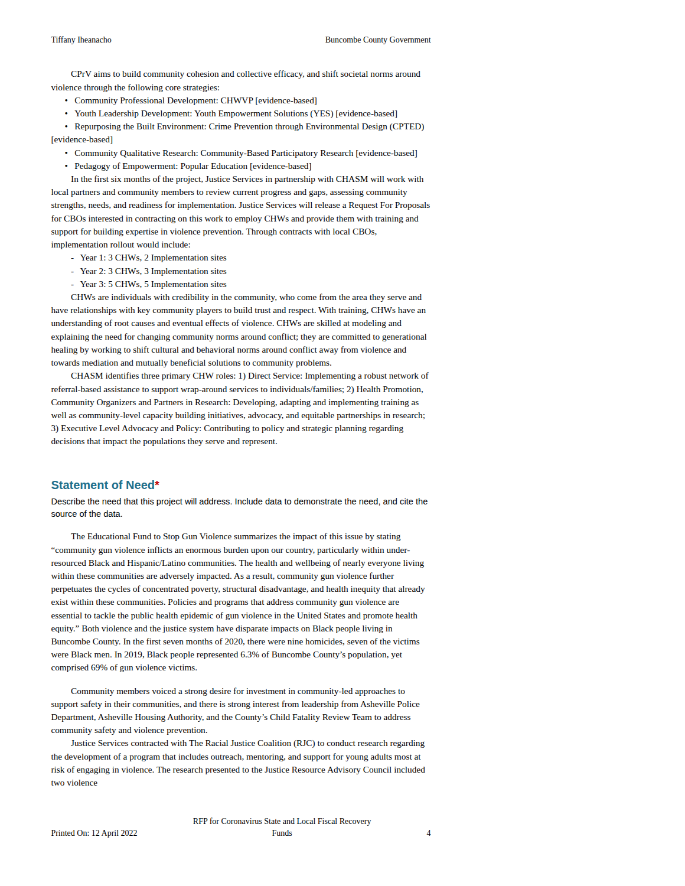Tiffany Iheanacho Buncombe County Government
CPrV aims to build community cohesion and collective efficacy, and shift societal norms around violence through the following core strategies:
Community Professional Development: CHWVP [evidence-based]
Youth Leadership Development: Youth Empowerment Solutions (YES) [evidence-based]
Repurposing the Built Environment: Crime Prevention through Environmental Design (CPTED)
[evidence-based]
Community Qualitative Research: Community-Based Participatory Research [evidence-based]
Pedagogy of Empowerment: Popular Education [evidence-based]
In the first six months of the project, Justice Services in partnership with CHASM will work with local partners and community members to review current progress and gaps, assessing community strengths, needs, and readiness for implementation. Justice Services will release a Request For Proposals for CBOs interested in contracting on this work to employ CHWs and provide them with training and support for building expertise in violence prevention. Through contracts with local CBOs, implementation rollout would include:
Year 1: 3 CHWs, 2 Implementation sites
Year 2: 3 CHWs, 3 Implementation sites
Year 3: 5 CHWs, 5 Implementation sites
CHWs are individuals with credibility in the community, who come from the area they serve and have relationships with key community players to build trust and respect. With training, CHWs have an understanding of root causes and eventual effects of violence. CHWs are skilled at modeling and explaining the need for changing community norms around conflict; they are committed to generational healing by working to shift cultural and behavioral norms around conflict away from violence and towards mediation and mutually beneficial solutions to community problems.
CHASM identifies three primary CHW roles: 1) Direct Service: Implementing a robust network of referral-based assistance to support wrap-around services to individuals/families; 2) Health Promotion, Community Organizers and Partners in Research: Developing, adapting and implementing training as well as community-level capacity building initiatives, advocacy, and equitable partnerships in research; 3) Executive Level Advocacy and Policy: Contributing to policy and strategic planning regarding decisions that impact the populations they serve and represent.
Statement of Need*
Describe the need that this project will address. Include data to demonstrate the need, and cite the source of the data.
The Educational Fund to Stop Gun Violence summarizes the impact of this issue by stating “community gun violence inflicts an enormous burden upon our country, particularly within under-resourced Black and Hispanic/Latino communities. The health and wellbeing of nearly everyone living within these communities are adversely impacted. As a result, community gun violence further perpetuates the cycles of concentrated poverty, structural disadvantage, and health inequity that already exist within these communities. Policies and programs that address community gun violence are essential to tackle the public health epidemic of gun violence in the United States and promote health equity.” Both violence and the justice system have disparate impacts on Black people living in Buncombe County. In the first seven months of 2020, there were nine homicides, seven of the victims were Black men. In 2019, Black people represented 6.3% of Buncombe County’s population, yet comprised 69% of gun violence victims.
Community members voiced a strong desire for investment in community-led approaches to support safety in their communities, and there is strong interest from leadership from Asheville Police Department, Asheville Housing Authority, and the County’s Child Fatality Review Team to address community safety and violence prevention.
Justice Services contracted with The Racial Justice Coalition (RJC) to conduct research regarding the development of a program that includes outreach, mentoring, and support for young adults most at risk of engaging in violence. The research presented to the Justice Resource Advisory Council included two violence
Printed On: 12 April 2022 RFP for Coronavirus State and Local Fiscal Recovery
Funds 4